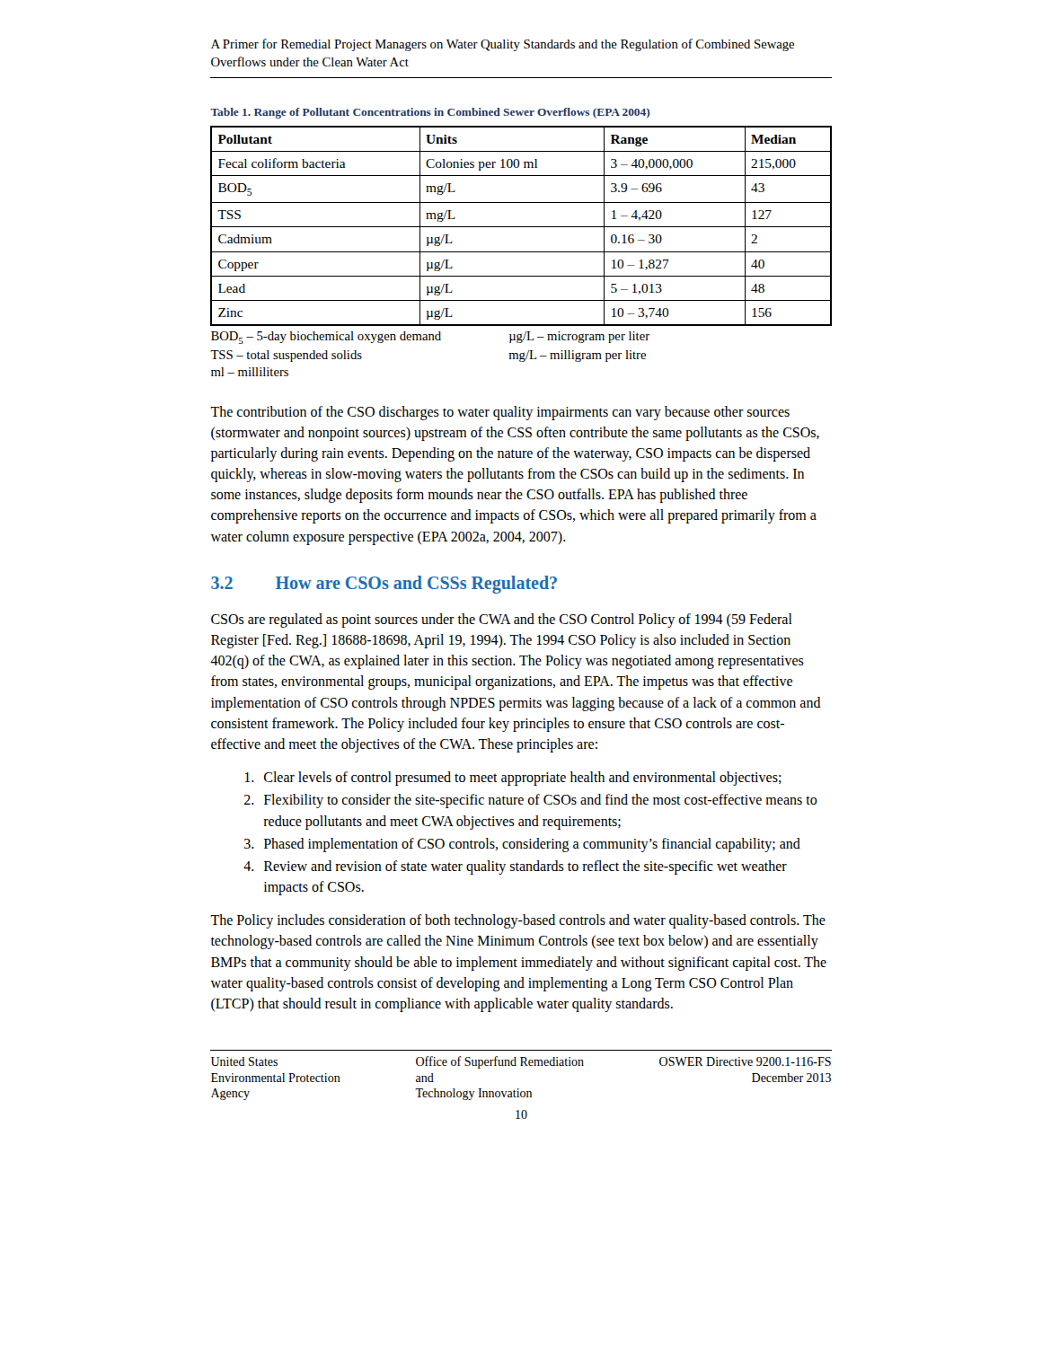A Primer for Remedial Project Managers on Water Quality Standards and the Regulation of Combined Sewage Overflows under the Clean Water Act
Table 1. Range of Pollutant Concentrations in Combined Sewer Overflows (EPA 2004)
| Pollutant | Units | Range | Median |
| --- | --- | --- | --- |
| Fecal coliform bacteria | Colonies per 100 ml | 3 – 40,000,000 | 215,000 |
| BOD 5 | mg/L | 3.9 – 696 | 43 |
| TSS | mg/L | 1 – 4,420 | 127 |
| Cadmium | µg/L | 0.16 – 30 | 2 |
| Copper | µg/L | 10 – 1,827 | 40 |
| Lead | µg/L | 5 – 1,013 | 48 |
| Zinc | µg/L | 10 – 3,740 | 156 |
BOD5 – 5-day biochemical oxygen demand
µg/L – microgram per liter
TSS – total suspended solids
mg/L – milligram per litre
ml – milliliters
The contribution of the CSO discharges to water quality impairments can vary because other sources (stormwater and nonpoint sources) upstream of the CSS often contribute the same pollutants as the CSOs, particularly during rain events. Depending on the nature of the waterway, CSO impacts can be dispersed quickly, whereas in slow-moving waters the pollutants from the CSOs can build up in the sediments. In some instances, sludge deposits form mounds near the CSO outfalls. EPA has published three comprehensive reports on the occurrence and impacts of CSOs, which were all prepared primarily from a water column exposure perspective (EPA 2002a, 2004, 2007).
3.2 How are CSOs and CSSs Regulated?
CSOs are regulated as point sources under the CWA and the CSO Control Policy of 1994 (59 Federal Register [Fed. Reg.] 18688-18698, April 19, 1994). The 1994 CSO Policy is also included in Section 402(q) of the CWA, as explained later in this section. The Policy was negotiated among representatives from states, environmental groups, municipal organizations, and EPA. The impetus was that effective implementation of CSO controls through NPDES permits was lagging because of a lack of a common and consistent framework. The Policy included four key principles to ensure that CSO controls are cost-effective and meet the objectives of the CWA. These principles are:
Clear levels of control presumed to meet appropriate health and environmental objectives;
Flexibility to consider the site-specific nature of CSOs and find the most cost-effective means to reduce pollutants and meet CWA objectives and requirements;
Phased implementation of CSO controls, considering a community’s financial capability; and
Review and revision of state water quality standards to reflect the site-specific wet weather impacts of CSOs.
The Policy includes consideration of both technology-based controls and water quality-based controls. The technology-based controls are called the Nine Minimum Controls (see text box below) and are essentially BMPs that a community should be able to implement immediately and without significant capital cost. The water quality-based controls consist of developing and implementing a Long Term CSO Control Plan (LTCP) that should result in compliance with applicable water quality standards.
United States
Environmental Protection
Agency
Office of Superfund Remediation and
Technology Innovation
OSWER Directive 9200.1-116-FS
December 2013
10